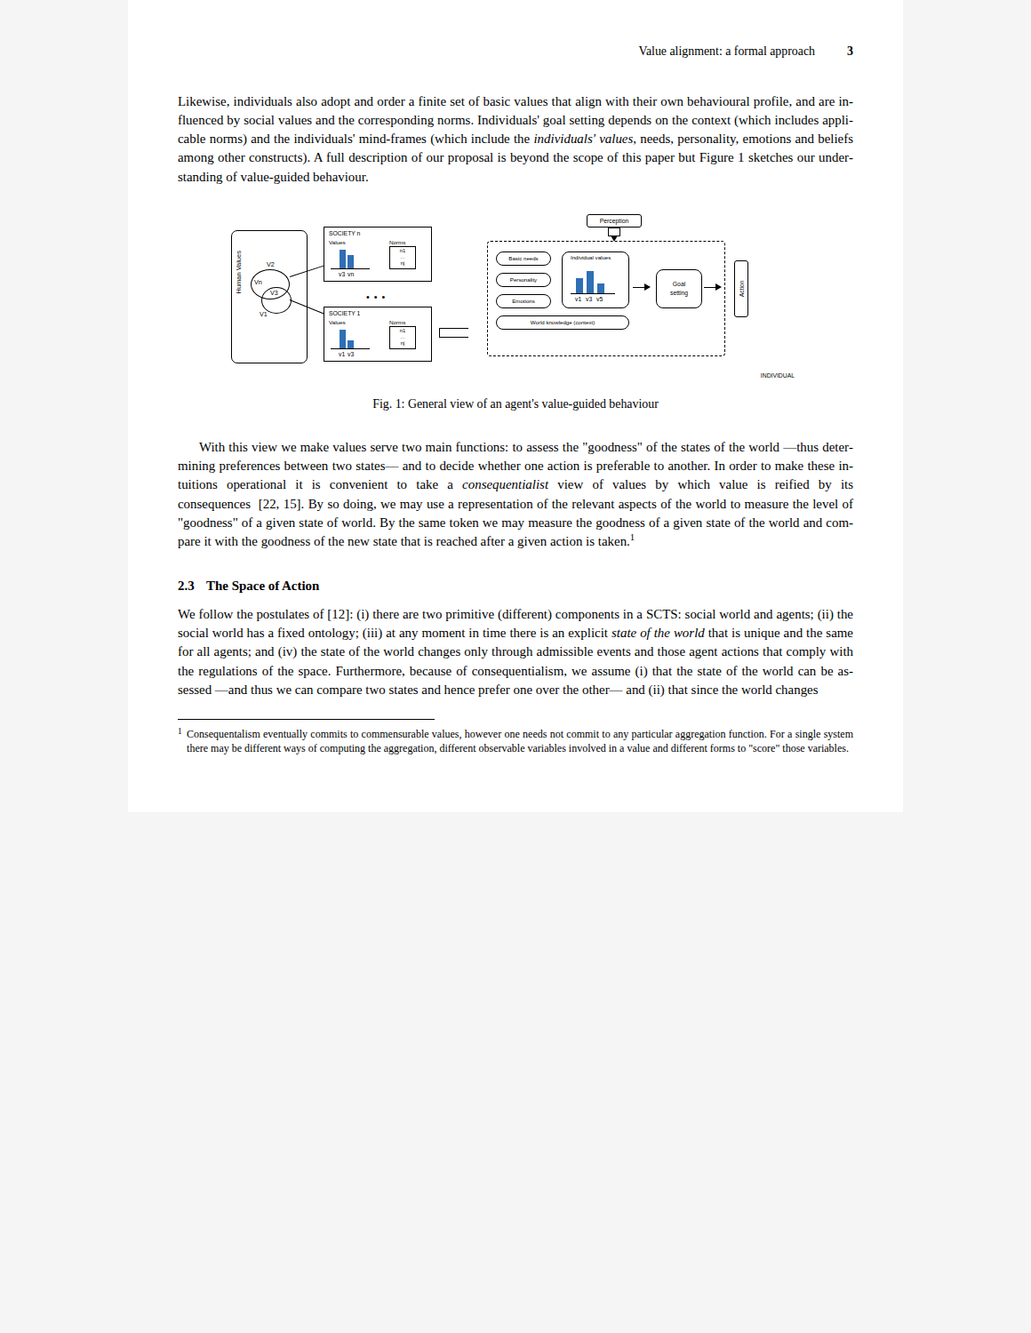Value alignment: a formal approach 3
Likewise, individuals also adopt and order a finite set of basic values that align with their own behavioural profile, and are influenced by social values and the corresponding norms. Individuals' goal setting depends on the context (which includes applicable norms) and the individuals' mind-frames (which include the individuals' values, needs, personality, emotions and beliefs among other constructs). A full description of our proposal is beyond the scope of this paper but Figure 1 sketches our understanding of value-guided behaviour.
Human Values
V2
Vn
V3
V1
SOCIETY n
Values
Norms
v3
vn
n1
…
nj
SOCIETY 1
Values
Norms
v1
v3
n1
…
nj
• • •
Perception
INDIVIDUAL
Basic needs
Personality
Emotions
World knowledge (context)
Individual values
v1
v3
v5
Goal
setting
Action
Fig. 1: General view of an agent's value-guided behaviour
With this view we make values serve two main functions: to assess the "goodness" of the states of the world —thus determining preferences between two states— and to decide whether one action is preferable to another. In order to make these intuitions operational it is convenient to take a consequentialist view of values by which value is reified by its consequences [22, 15]. By so doing, we may use a representation of the relevant aspects of the world to measure the level of "goodness" of a given state of world. By the same token we may measure the goodness of a given state of the world and compare it with the goodness of the new state that is reached after a given action is taken.1
2.3 The Space of Action
We follow the postulates of [12]: (i) there are two primitive (different) components in a SCTS: social world and agents; (ii) the social world has a fixed ontology; (iii) at any moment in time there is an explicit state of the world that is unique and the same for all agents; and (iv) the state of the world changes only through admissible events and those agent actions that comply with the regulations of the space. Furthermore, because of consequentialism, we assume (i) that the state of the world can be assessed —and thus we can compare two states and hence prefer one over the other— and (ii) that since the world changes
1 Consequentalism eventually commits to commensurable values, however one needs not commit to any particular aggregation function. For a single system there may be different ways of computing the aggregation, different observable variables involved in a value and different forms to "score" those variables.